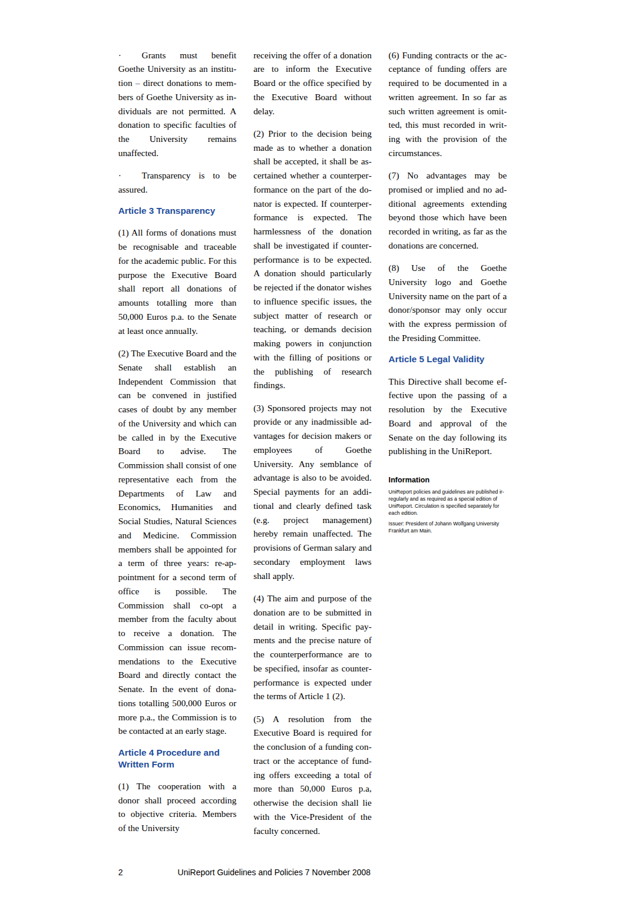·Grants must benefit Goethe University as an institution – direct donations to members of Goethe University as individuals are not permitted. A donation to specific faculties of the University remains unaffected.
·Transparency is to be assured.
Article 3 Transparency
(1) All forms of donations must be recognisable and traceable for the academic public. For this purpose the Executive Board shall report all donations of amounts totalling more than 50,000 Euros p.a. to the Senate at least once annually.
(2) The Executive Board and the Senate shall establish an Independent Commission that can be convened in justified cases of doubt by any member of the University and which can be called in by the Executive Board to advise. The Commission shall consist of one representative each from the Departments of Law and Economics, Humanities and Social Studies, Natural Sciences and Medicine. Commission members shall be appointed for a term of three years: re-appointment for a second term of office is possible. The Commission shall co-opt a member from the faculty about to receive a donation. The Commission can issue recommendations to the Executive Board and directly contact the Senate. In the event of donations totalling 500,000 Euros or more p.a., the Commission is to be contacted at an early stage.
Article 4 Procedure and Written Form
(1) The cooperation with a donor shall proceed according to objective criteria. Members of the University
receiving the offer of a donation are to inform the Executive Board or the office specified by the Executive Board without delay.
(2) Prior to the decision being made as to whether a donation shall be accepted, it shall be ascertained whether a counterperformance on the part of the donator is expected. If counterperformance is expected. The harmlessness of the donation shall be investigated if counterperformance is to be expected. A donation should particularly be rejected if the donator wishes to influence specific issues, the subject matter of research or teaching, or demands decision making powers in conjunction with the filling of positions or the publishing of research findings.
(3) Sponsored projects may not provide or any inadmissible advantages for decision makers or employees of Goethe University. Any semblance of advantage is also to be avoided. Special payments for an additional and clearly defined task (e.g. project management) hereby remain unaffected. The provisions of German salary and secondary employment laws shall apply.
(4) The aim and purpose of the donation are to be submitted in detail in writing. Specific payments and the precise nature of the counterperformance are to be specified, insofar as counterperformance is expected under the terms of Article 1 (2).
(5) A resolution from the Executive Board is required for the conclusion of a funding contract or the acceptance of funding offers exceeding a total of more than 50,000 Euros p.a, otherwise the decision shall lie with the Vice-President of the faculty concerned.
(6) Funding contracts or the acceptance of funding offers are required to be documented in a written agreement. In so far as such written agreement is omitted, this must recorded in writing with the provision of the circumstances.
(7) No advantages may be promised or implied and no additional agreements extending beyond those which have been recorded in writing, as far as the donations are concerned.
(8) Use of the Goethe University logo and Goethe University name on the part of a donor/sponsor may only occur with the express permission of the Presiding Committee.
Article 5 Legal Validity
This Directive shall become effective upon the passing of a resolution by the Executive Board and approval of the Senate on the day following its publishing in the UniReport.
Information
UniReport policies and guidelines are published irregularly and as required as a special edition of UniReport. Circulation is specified separately for each edition.
Issuer: President of Johann Wolfgang University Frankfurt am Main.
2
UniReport Guidelines and Policies 7 November 2008